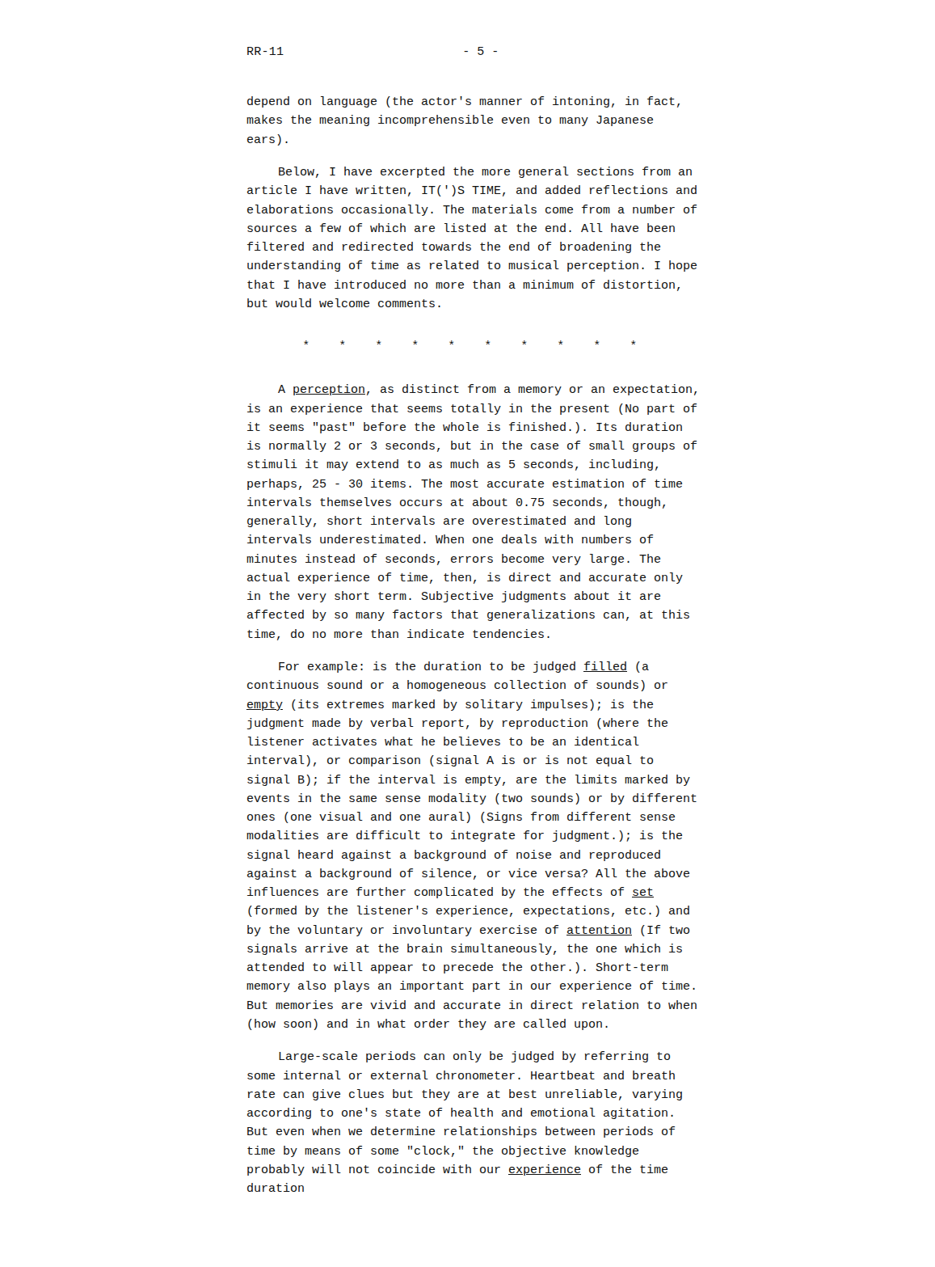RR-11 - 5 -
depend on language (the actor's manner of intoning, in fact, makes the meaning incomprehensible even to many Japanese ears).
Below, I have excerpted the more general sections from an article I have written, IT(')S TIME, and added reflections and elaborations occasionally. The materials come from a number of sources a few of which are listed at the end. All have been filtered and redirected towards the end of broadening the understanding of time as related to musical perception. I hope that I have introduced no more than a minimum of distortion, but would welcome comments.
* * * * * * * * * *
A perception, as distinct from a memory or an expectation, is an experience that seems totally in the present (No part of it seems "past" before the whole is finished.). Its duration is normally 2 or 3 seconds, but in the case of small groups of stimuli it may extend to as much as 5 seconds, including, perhaps, 25 - 30 items. The most accurate estimation of time intervals themselves occurs at about 0.75 seconds, though, generally, short intervals are overestimated and long intervals underestimated. When one deals with numbers of minutes instead of seconds, errors become very large. The actual experience of time, then, is direct and accurate only in the very short term. Subjective judgments about it are affected by so many factors that generalizations can, at this time, do no more than indicate tendencies.
For example: is the duration to be judged filled (a continuous sound or a homogeneous collection of sounds) or empty (its extremes marked by solitary impulses); is the judgment made by verbal report, by reproduction (where the listener activates what he believes to be an identical interval), or comparison (signal A is or is not equal to signal B); if the interval is empty, are the limits marked by events in the same sense modality (two sounds) or by different ones (one visual and one aural) (Signs from different sense modalities are difficult to integrate for judgment.); is the signal heard against a background of noise and reproduced against a background of silence, or vice versa? All the above influences are further complicated by the effects of set (formed by the listener's experience, expectations, etc.) and by the voluntary or involuntary exercise of attention (If two signals arrive at the brain simultaneously, the one which is attended to will appear to precede the other.). Short-term memory also plays an important part in our experience of time. But memories are vivid and accurate in direct relation to when (how soon) and in what order they are called upon.
Large-scale periods can only be judged by referring to some internal or external chronometer. Heartbeat and breath rate can give clues but they are at best unreliable, varying according to one's state of health and emotional agitation. But even when we determine relationships between periods of time by means of some "clock," the objective knowledge probably will not coincide with our experience of the time duration